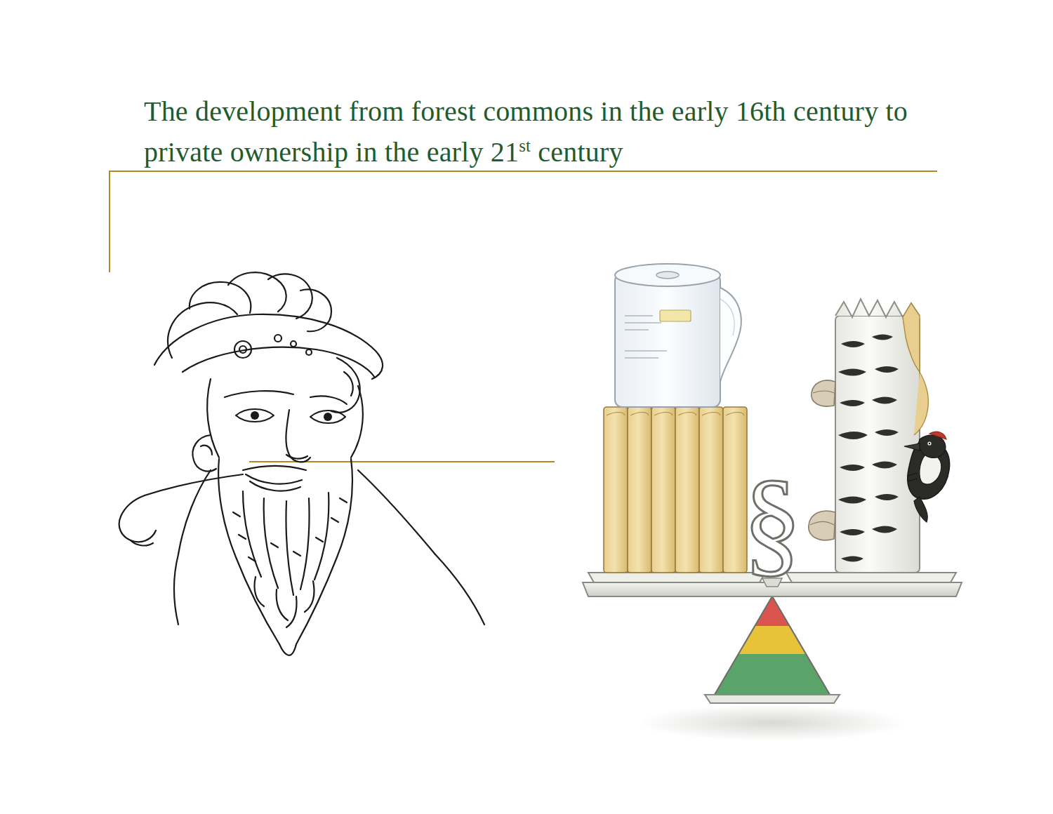The development from forest commons in the early 16th century to private ownership in the early 21st century
§